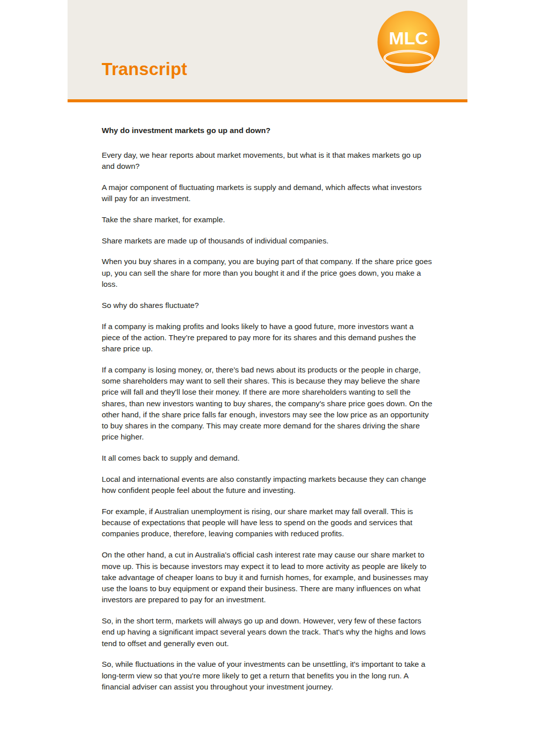MLC
Transcript
Why do investment markets go up and down?
Every day, we hear reports about market movements, but what is it that makes markets go up and down?
A major component of fluctuating markets is supply and demand, which affects what investors will pay for an investment.
Take the share market, for example.
Share markets are made up of thousands of individual companies.
When you buy shares in a company, you are buying part of that company. If the share price goes up, you can sell the share for more than you bought it and if the price goes down, you make a loss.
So why do shares fluctuate?
If a company is making profits and looks likely to have a good future, more investors want a piece of the action. They’re prepared to pay more for its shares and this demand pushes the share price up.
If a company is losing money, or, there’s bad news about its products or the people in charge, some shareholders may want to sell their shares. This is because they may believe the share price will fall and they'll lose their money. If there are more shareholders wanting to sell the shares, than new investors wanting to buy shares, the company's share price goes down. On the other hand, if the share price falls far enough, investors may see the low price as an opportunity to buy shares in the company. This may create more demand for the shares driving the share price higher.
It all comes back to supply and demand.
Local and international events are also constantly impacting markets because they can change how confident people feel about the future and investing.
For example, if Australian unemployment is rising, our share market may fall overall. This is because of expectations that people will have less to spend on the goods and services that companies produce, therefore, leaving companies with reduced profits.
On the other hand, a cut in Australia's official cash interest rate may cause our share market to move up. This is because investors may expect it to lead to more activity as people are likely to take advantage of cheaper loans to buy it and furnish homes, for example, and businesses may use the loans to buy equipment or expand their business. There are many influences on what investors are prepared to pay for an investment.
So, in the short term, markets will always go up and down. However, very few of these factors end up having a significant impact several years down the track. That's why the highs and lows tend to offset and generally even out.
So, while fluctuations in the value of your investments can be unsettling, it's important to take a long-term view so that you're more likely to get a return that benefits you in the long run. A financial adviser can assist you throughout your investment journey.